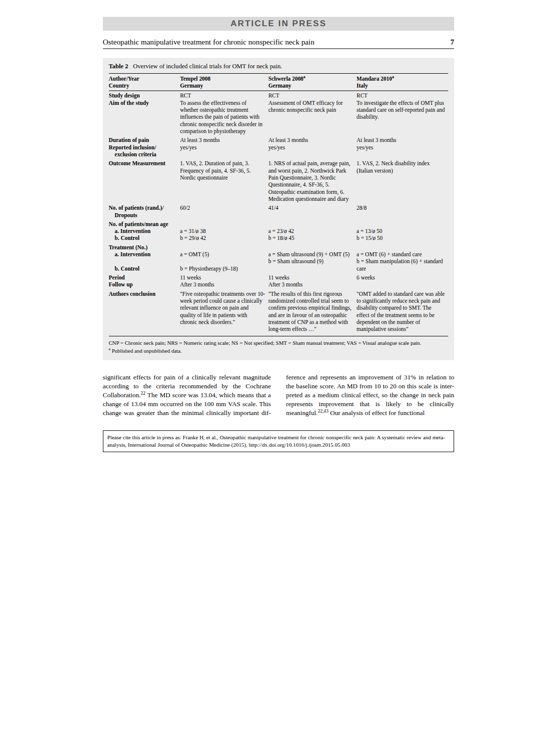ARTICLE IN PRESS
Osteopathic manipulative treatment for chronic nonspecific neck pain
7
Table 2 Overview of included clinical trials for OMT for neck pain.
| Author/Year Country | Tempel 2008 Germany | Schwerla 2008 a Germany | Mandara 2010 a Italy |
| --- | --- | --- | --- |
| Study design Aim of the study | RCT To assess the effectiveness of whether osteopathic treatment influences the pain of patients with chronic nonspecific neck disorder in comparison to physiotherapy | RCT Assessment of OMT efficacy for chronic nonspecific neck pain | RCT To investigate the effects of OMT plus standard care on self-reported pain and disability. |
| Duration of pain Reported inclusion/ exclusion criteria | At least 3 months yes/yes | At least 3 months yes/yes | At least 3 months yes/yes |
| Outcome Measurement | 1. VAS, 2. Duration of pain, 3. Frequency of pain, 4. SF-36, 5. Nordic questionnaire | 1. NRS of actual pain, average pain, and worst pain, 2. Northwick Park Pain Questionnaire, 3. Nordic Questionnaire, 4. SF-36, 5. Osteopathic examination form, 6. Medication questionnaire and diary | 1. VAS, 2. Neck disability index (Italian version) |
| No. of patients (rand.)/ Dropouts | 60/2 | 41/4 | 28/8 |
| No. of patients/mean age a. Intervention b. Control | a = 31/ø 38 b = 29/ø 42 | a = 23/ø 42 b = 18/ø 45 | a = 13/ø 50 b = 15/ø 50 |
| Treatment (No.) a. Intervention b. Control | a = OMT (5) b = Physiotherapy (9–18) | a = Sham ultrasound (9) + OMT (5) b = Sham ultrasound (9) | a = OMT (6) + standard care b = Sham manipulation (6) + standard care |
| Period Follow up | 11 weeks After 3 months | 11 weeks After 3 months | 6 weeks |
| Authors conclusion | "Five osteopathic treatments over 10-week period could cause a clinically relevant influence on pain and quality of life in patients with chronic neck disorders." | "The results of this first rigorous randomized controlled trial seem to confirm previous empirical findings, and are in favour of an osteopathic treatment of CNP as a method with long-term effects …" | "OMT added to standard care was able to significantly reduce neck pain and disability compared to SMT. The effect of the treatment seems to be dependent on the number of manipulative sessions" |
CNP = Chronic neck pain; NRS = Numeric rating scale; NS = Not specified; SMT = Sham manual treatment; VAS = Visual analogue scale pain.
a Published and unpublished data.
significant effects for pain of a clinically relevant magnitude according to the criteria recommended by the Cochrane Collaboration.22 The MD score was 13.04, which means that a change of 13.04 mm occurred on the 100 mm VAS scale. This change was greater than the minimal clinically important difference and represents an improvement of 31% in relation to the baseline score. An MD from 10 to 20 on this scale is interpreted as a medium clinical effect, so the change in neck pain represents improvement that is likely to be clinically meaningful.22,43 Our analysis of effect for functional
Please cite this article in press as: Franke H, et al., Osteopathic manipulative treatment for chronic nonspecific neck pain: A systematic review and meta-analysis, International Journal of Osteopathic Medicine (2015), http://dx.doi.org/10.1016/j.ijosm.2015.05.003